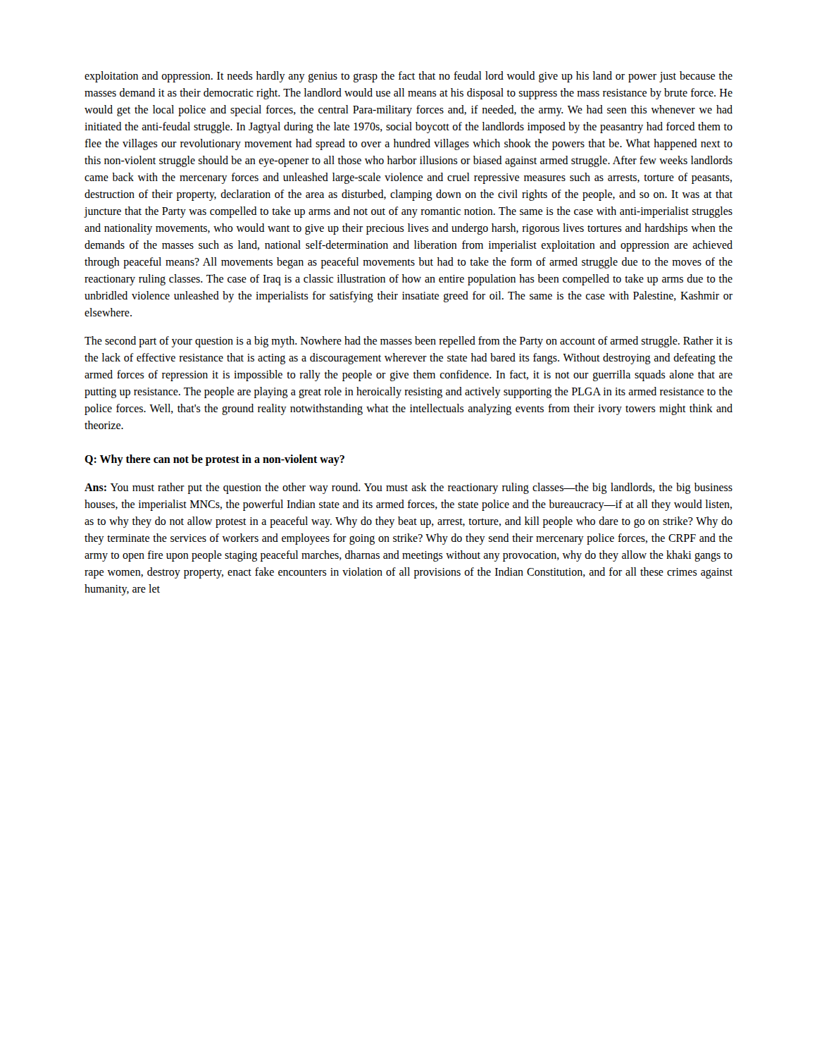exploitation and oppression. It needs hardly any genius to grasp the fact that no feudal lord would give up his land or power just because the masses demand it as their democratic right. The landlord would use all means at his disposal to suppress the mass resistance by brute force. He would get the local police and special forces, the central Para-military forces and, if needed, the army. We had seen this whenever we had initiated the anti-feudal struggle. In Jagtyal during the late 1970s, social boycott of the landlords imposed by the peasantry had forced them to flee the villages our revolutionary movement had spread to over a hundred villages which shook the powers that be. What happened next to this non-violent struggle should be an eye-opener to all those who harbor illusions or biased against armed struggle. After few weeks landlords came back with the mercenary forces and unleashed large-scale violence and cruel repressive measures such as arrests, torture of peasants, destruction of their property, declaration of the area as disturbed, clamping down on the civil rights of the people, and so on. It was at that juncture that the Party was compelled to take up arms and not out of any romantic notion. The same is the case with anti-imperialist struggles and nationality movements, who would want to give up their precious lives and undergo harsh, rigorous lives tortures and hardships when the demands of the masses such as land, national self-determination and liberation from imperialist exploitation and oppression are achieved through peaceful means? All movements began as peaceful movements but had to take the form of armed struggle due to the moves of the reactionary ruling classes. The case of Iraq is a classic illustration of how an entire population has been compelled to take up arms due to the unbridled violence unleashed by the imperialists for satisfying their insatiate greed for oil. The same is the case with Palestine, Kashmir or elsewhere.
The second part of your question is a big myth. Nowhere had the masses been repelled from the Party on account of armed struggle. Rather it is the lack of effective resistance that is acting as a discouragement wherever the state had bared its fangs. Without destroying and defeating the armed forces of repression it is impossible to rally the people or give them confidence. In fact, it is not our guerrilla squads alone that are putting up resistance. The people are playing a great role in heroically resisting and actively supporting the PLGA in its armed resistance to the police forces. Well, that's the ground reality notwithstanding what the intellectuals analyzing events from their ivory towers might think and theorize.
Q: Why there can not be protest in a non-violent way?
Ans: You must rather put the question the other way round. You must ask the reactionary ruling classes—the big landlords, the big business houses, the imperialist MNCs, the powerful Indian state and its armed forces, the state police and the bureaucracy—if at all they would listen, as to why they do not allow protest in a peaceful way. Why do they beat up, arrest, torture, and kill people who dare to go on strike? Why do they terminate the services of workers and employees for going on strike? Why do they send their mercenary police forces, the CRPF and the army to open fire upon people staging peaceful marches, dharnas and meetings without any provocation, why do they allow the khaki gangs to rape women, destroy property, enact fake encounters in violation of all provisions of the Indian Constitution, and for all these crimes against humanity, are let